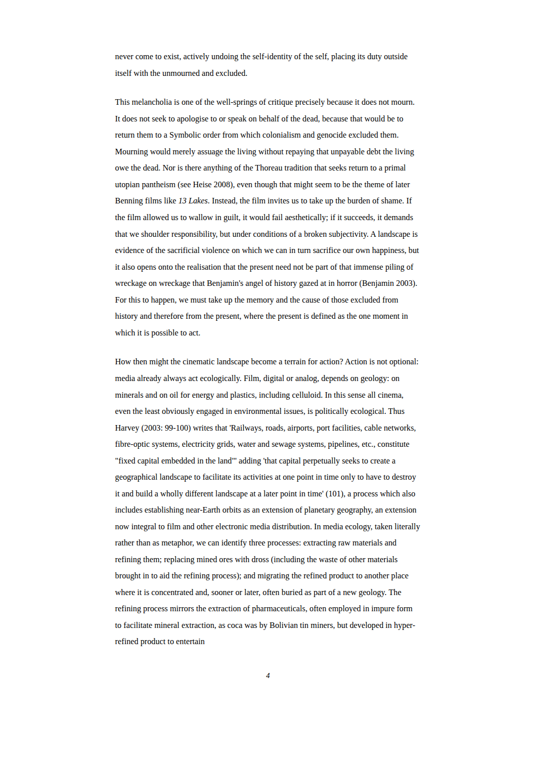never come to exist, actively undoing the self-identity of the self, placing its duty outside itself with the unmourned and excluded.
This melancholia is one of the well-springs of critique precisely because it does not mourn. It does not seek to apologise to or speak on behalf of the dead, because that would be to return them to a Symbolic order from which colonialism and genocide excluded them. Mourning would merely assuage the living without repaying that unpayable debt the living owe the dead. Nor is there anything of the Thoreau tradition that seeks return to a primal utopian pantheism (see Heise 2008), even though that might seem to be the theme of later Benning films like 13 Lakes. Instead, the film invites us to take up the burden of shame. If the film allowed us to wallow in guilt, it would fail aesthetically; if it succeeds, it demands that we shoulder responsibility, but under conditions of a broken subjectivity. A landscape is evidence of the sacrificial violence on which we can in turn sacrifice our own happiness, but it also opens onto the realisation that the present need not be part of that immense piling of wreckage on wreckage that Benjamin's angel of history gazed at in horror (Benjamin 2003). For this to happen, we must take up the memory and the cause of those excluded from history and therefore from the present, where the present is defined as the one moment in which it is possible to act.
How then might the cinematic landscape become a terrain for action? Action is not optional: media already always act ecologically. Film, digital or analog, depends on geology: on minerals and on oil for energy and plastics, including celluloid. In this sense all cinema, even the least obviously engaged in environmental issues, is politically ecological. Thus Harvey (2003: 99-100) writes that 'Railways, roads, airports, port facilities, cable networks, fibre-optic systems, electricity grids, water and sewage systems, pipelines, etc., constitute "fixed capital embedded in the land"' adding 'that capital perpetually seeks to create a geographical landscape to facilitate its activities at one point in time only to have to destroy it and build a wholly different landscape at a later point in time' (101), a process which also includes establishing near-Earth orbits as an extension of planetary geography, an extension now integral to film and other electronic media distribution. In media ecology, taken literally rather than as metaphor, we can identify three processes: extracting raw materials and refining them; replacing mined ores with dross (including the waste of other materials brought in to aid the refining process); and migrating the refined product to another place where it is concentrated and, sooner or later, often buried as part of a new geology. The refining process mirrors the extraction of pharmaceuticals, often employed in impure form to facilitate mineral extraction, as coca was by Bolivian tin miners, but developed in hyper-refined product to entertain
4